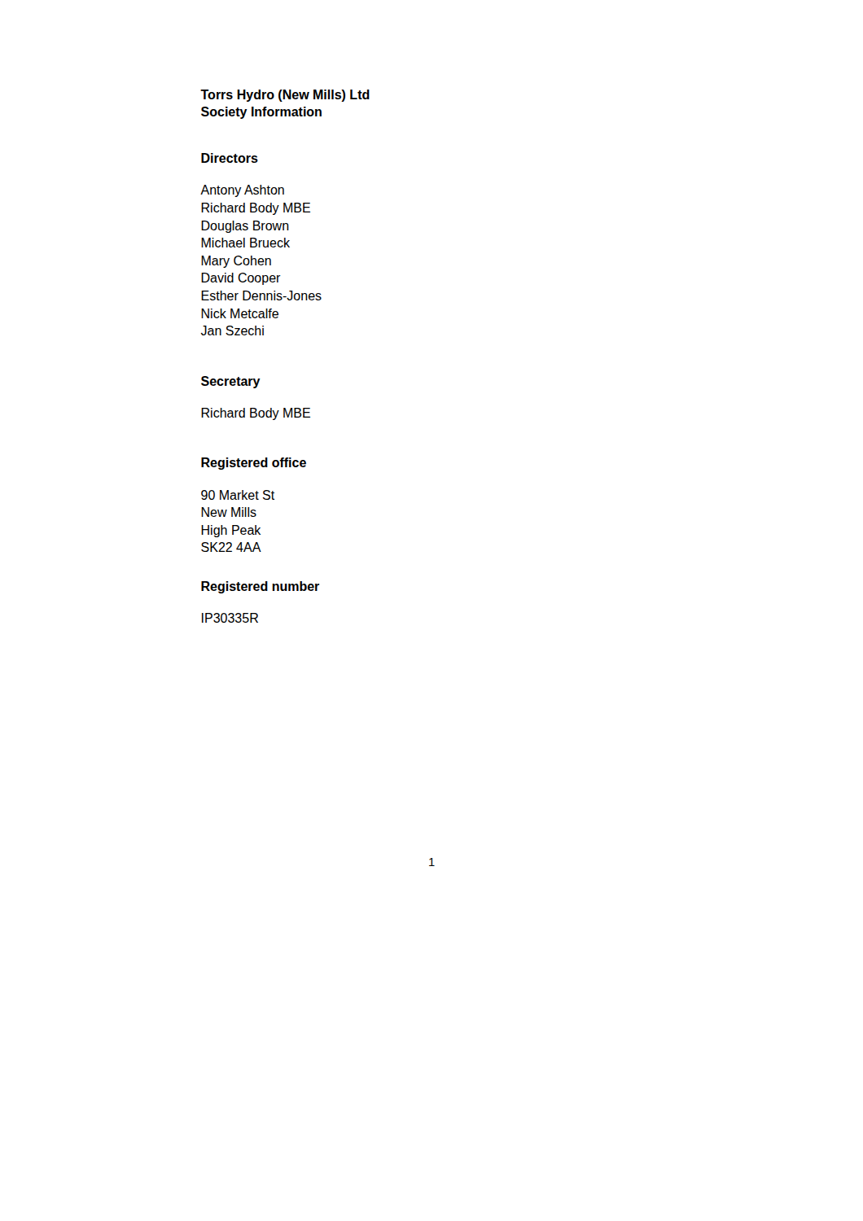Torrs Hydro (New Mills) Ltd
Society Information
Directors
Antony Ashton
Richard Body MBE
Douglas Brown
Michael Brueck
Mary Cohen
David Cooper
Esther Dennis-Jones
Nick Metcalfe
Jan Szechi
Secretary
Richard Body MBE
Registered office
90 Market St
New Mills
High Peak
SK22 4AA
Registered number
IP30335R
1